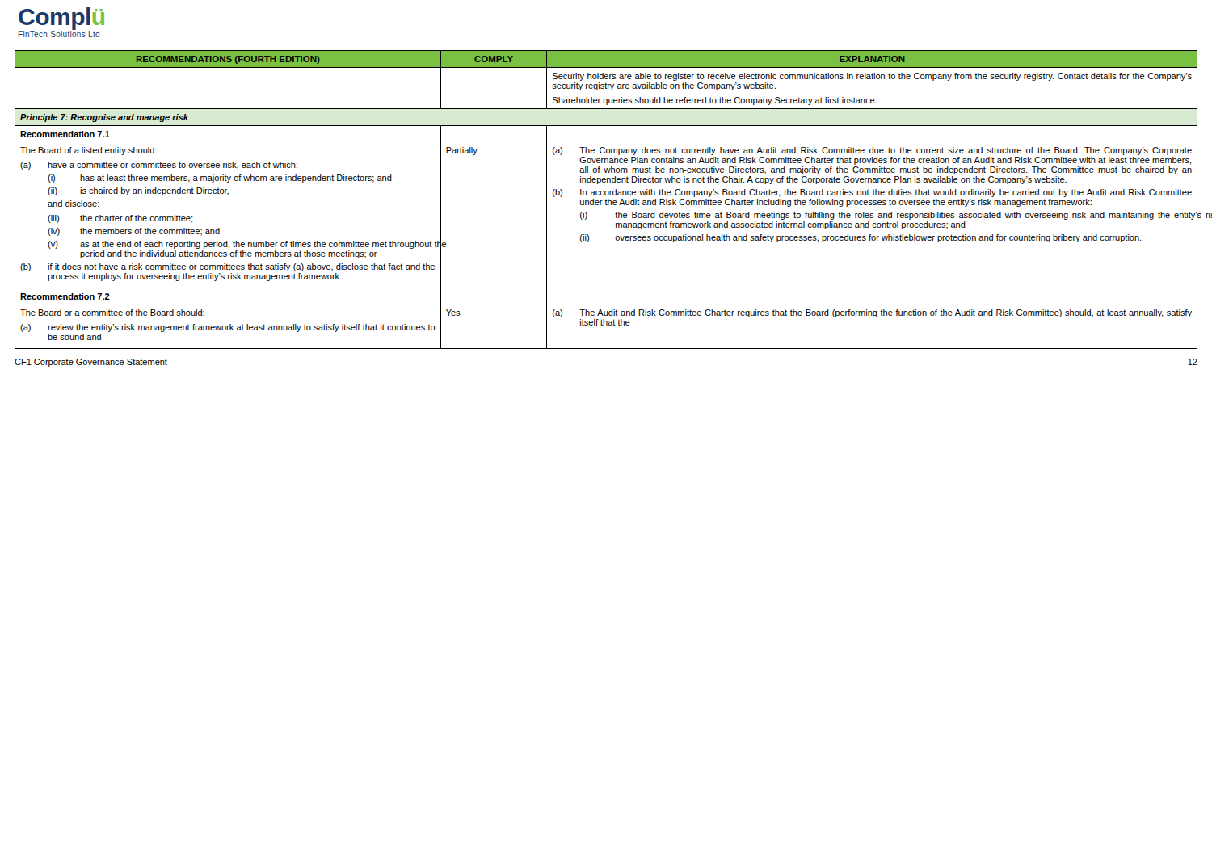Complü
FinTech Solutions Ltd
| RECOMMENDATIONS (FOURTH EDITION) | COMPLY | EXPLANATION |
| --- | --- | --- |
| | | Security holders are able to register to receive electronic communications in relation to the Company from the security registry. Contact details for the Company’s security registry are available on the Company’s website. Shareholder queries should be referred to the Company Secretary at first instance. |
| Principle 7: Recognise and manage risk |
| Recommendation 7.1 | | |
| The Board of a listed entity should: / (a) / have a committee or committees to oversee risk, each of which: / / (i) / has at least three members, a majority of whom are independent Directors; and / / (ii) / is chaired by an independent Director, / and disclose: / (iii) / the charter of the committee; / / (iv) / the members of the committee; and / / (v) / as at the end of each reporting period, the number of times the committee met throughout the period and the individual attendances of the members at those meetings; or / / (b) / if it does not have a risk committee or committees that satisfy (a) above, disclose that fact and the process it employs for overseeing the entity’s risk management framework. / | Partially | / (a) / The Company does not currently have an Audit and Risk Committee due to the current size and structure of the Board. The Company’s Corporate Governance Plan contains an Audit and Risk Committee Charter that provides for the creation of an Audit and Risk Committee with at least three members, all of whom must be non-executive Directors, and majority of the Committee must be independent Directors. The Committee must be chaired by an independent Director who is not the Chair. A copy of the Corporate Governance Plan is available on the Company’s website. / / (b) / In accordance with the Company’s Board Charter, the Board carries out the duties that would ordinarily be carried out by the Audit and Risk Committee under the Audit and Risk Committee Charter including the following processes to oversee the entity’s risk management framework: / / (i) / the Board devotes time at Board meetings to fulfilling the roles and responsibilities associated with overseeing risk and maintaining the entity’s risk management framework and associated internal compliance and control procedures; and / / (ii) / oversees occupational health and safety processes, procedures for whistleblower protection and for countering bribery and corruption. / |
| Recommendation 7.2 | | |
| The Board or a committee of the Board should: / (a) / review the entity’s risk management framework at least annually to satisfy itself that it continues to be sound and / | Yes | / (a) / The Audit and Risk Committee Charter requires that the Board (performing the function of the Audit and Risk Committee) should, at least annually, satisfy itself that the / |
CF1 Corporate Governance Statement
12